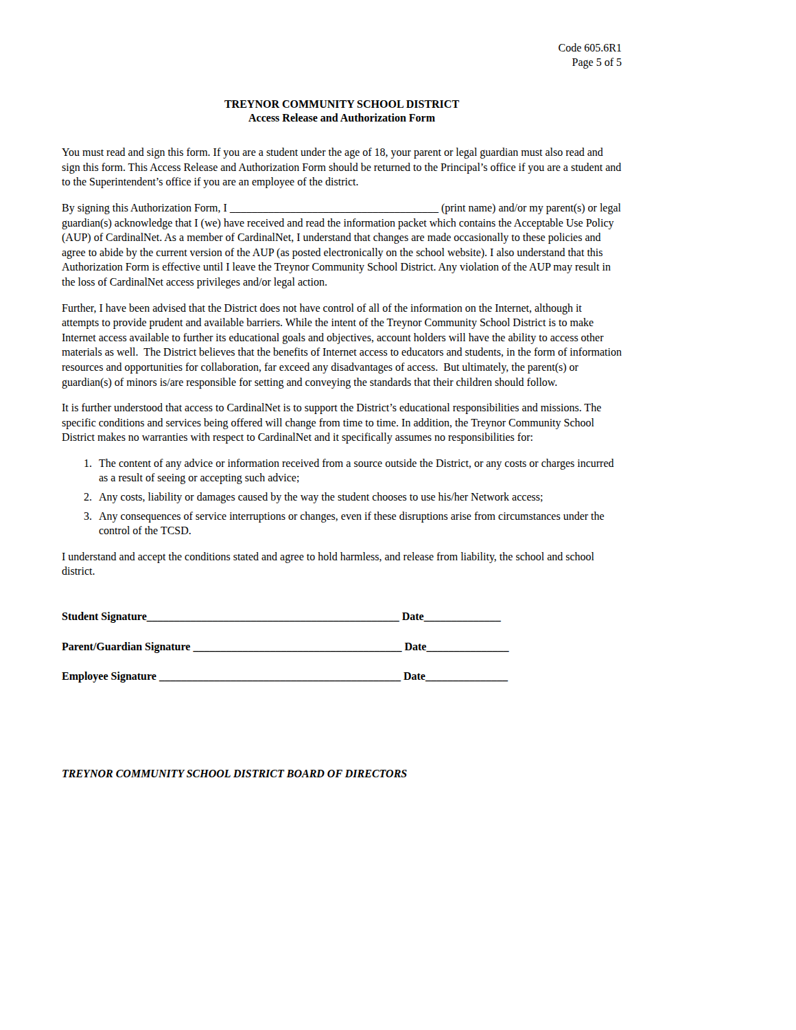Code 605.6R1
Page 5 of 5
TREYNOR COMMUNITY SCHOOL DISTRICT
Access Release and Authorization Form
You must read and sign this form. If you are a student under the age of 18, your parent or legal guardian must also read and sign this form. This Access Release and Authorization Form should be returned to the Principal’s office if you are a student and to the Superintendent’s office if you are an employee of the district.
By signing this Authorization Form, I ______________________________________ (print name) and/or my parent(s) or legal guardian(s) acknowledge that I (we) have received and read the information packet which contains the Acceptable Use Policy (AUP) of CardinalNet. As a member of CardinalNet, I understand that changes are made occasionally to these policies and agree to abide by the current version of the AUP (as posted electronically on the school website). I also understand that this Authorization Form is effective until I leave the Treynor Community School District. Any violation of the AUP may result in the loss of CardinalNet access privileges and/or legal action.
Further, I have been advised that the District does not have control of all of the information on the Internet, although it attempts to provide prudent and available barriers. While the intent of the Treynor Community School District is to make Internet access available to further its educational goals and objectives, account holders will have the ability to access other materials as well. The District believes that the benefits of Internet access to educators and students, in the form of information resources and opportunities for collaboration, far exceed any disadvantages of access. But ultimately, the parent(s) or guardian(s) of minors is/are responsible for setting and conveying the standards that their children should follow.
It is further understood that access to CardinalNet is to support the District’s educational responsibilities and missions. The specific conditions and services being offered will change from time to time. In addition, the Treynor Community School District makes no warranties with respect to CardinalNet and it specifically assumes no responsibilities for:
The content of any advice or information received from a source outside the District, or any costs or charges incurred as a result of seeing or accepting such advice;
Any costs, liability or damages caused by the way the student chooses to use his/her Network access;
Any consequences of service interruptions or changes, even if these disruptions arise from circumstances under the control of the TCSD.
I understand and accept the conditions stated and agree to hold harmless, and release from liability, the school and school district.
Student Signature______________________________________________ Date______________
Parent/Guardian Signature ______________________________________ Date_______________
Employee Signature ____________________________________________ Date_______________
TREYNOR COMMUNITY SCHOOL DISTRICT BOARD OF DIRECTORS